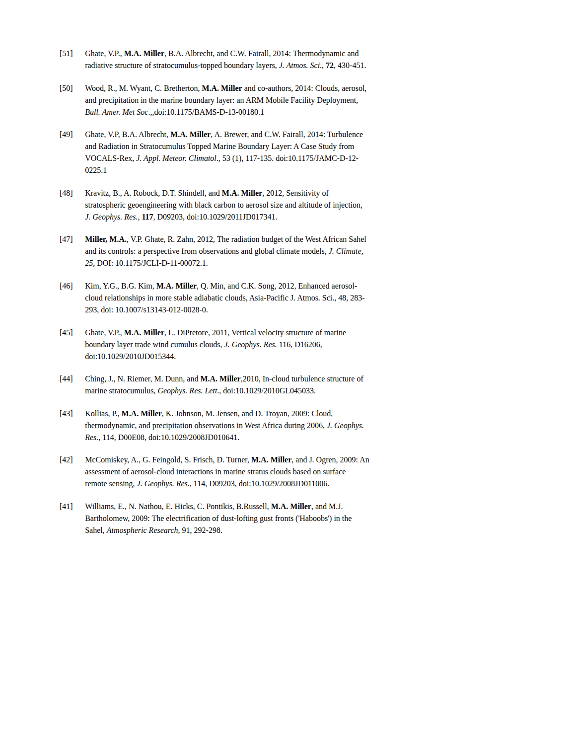[51] Ghate, V.P., M.A. Miller, B.A. Albrecht, and C.W. Fairall, 2014: Thermodynamic and radiative structure of stratocumulus-topped boundary layers, J. Atmos. Sci., 72, 430-451.
[50] Wood, R., M. Wyant, C. Bretherton, M.A. Miller and co-authors, 2014: Clouds, aerosol, and precipitation in the marine boundary layer: an ARM Mobile Facility Deployment, Bull. Amer. Met Soc.,,doi:10.1175/BAMS-D-13-00180.1
[49] Ghate, V.P, B.A. Albrecht, M.A. Miller, A. Brewer, and C.W. Fairall, 2014: Turbulence and Radiation in Stratocumulus Topped Marine Boundary Layer: A Case Study from VOCALS-Rex, J. Appl. Meteor. Climatol., 53 (1), 117-135. doi:10.1175/JAMC-D-12-0225.1
[48] Kravitz, B., A. Robock, D.T. Shindell, and M.A. Miller, 2012, Sensitivity of stratospheric geoengineering with black carbon to aerosol size and altitude of injection, J. Geophys. Res., 117, D09203, doi:10.1029/2011JD017341.
[47] Miller, M.A., V.P. Ghate, R. Zahn, 2012, The radiation budget of the West African Sahel and its controls: a perspective from observations and global climate models, J. Climate, 25, DOI: 10.1175/JCLI-D-11-00072.1.
[46] Kim, Y.G., B.G. Kim, M.A. Miller, Q. Min, and C.K. Song, 2012, Enhanced aerosol-cloud relationships in more stable adiabatic clouds, Asia-Pacific J. Atmos. Sci., 48, 283-293, doi: 10.1007/s13143-012-0028-0.
[45] Ghate, V.P., M.A. Miller, L. DiPretore, 2011, Vertical velocity structure of marine boundary layer trade wind cumulus clouds, J. Geophys. Res. 116, D16206, doi:10.1029/2010JD015344.
[44] Ching, J., N. Riemer, M. Dunn, and M.A. Miller,2010, In-cloud turbulence structure of marine stratocumulus, Geophys. Res. Lett., doi:10.1029/2010GL045033.
[43] Kollias, P., M.A. Miller, K. Johnson, M. Jensen, and D. Troyan, 2009: Cloud, thermodynamic, and precipitation observations in West Africa during 2006, J. Geophys. Res., 114, D00E08, doi:10.1029/2008JD010641.
[42] McComiskey, A., G. Feingold, S. Frisch, D. Turner, M.A. Miller, and J. Ogren, 2009: An assessment of aerosol-cloud interactions in marine stratus clouds based on surface remote sensing, J. Geophys. Res., 114, D09203, doi:10.1029/2008JD011006.
[41] Williams, E., N. Nathou, E. Hicks, C. Pontikis, B.Russell, M.A. Miller, and M.J. Bartholomew, 2009: The electrification of dust-lofting gust fronts ('Haboobs') in the Sahel, Atmospheric Research, 91, 292-298.